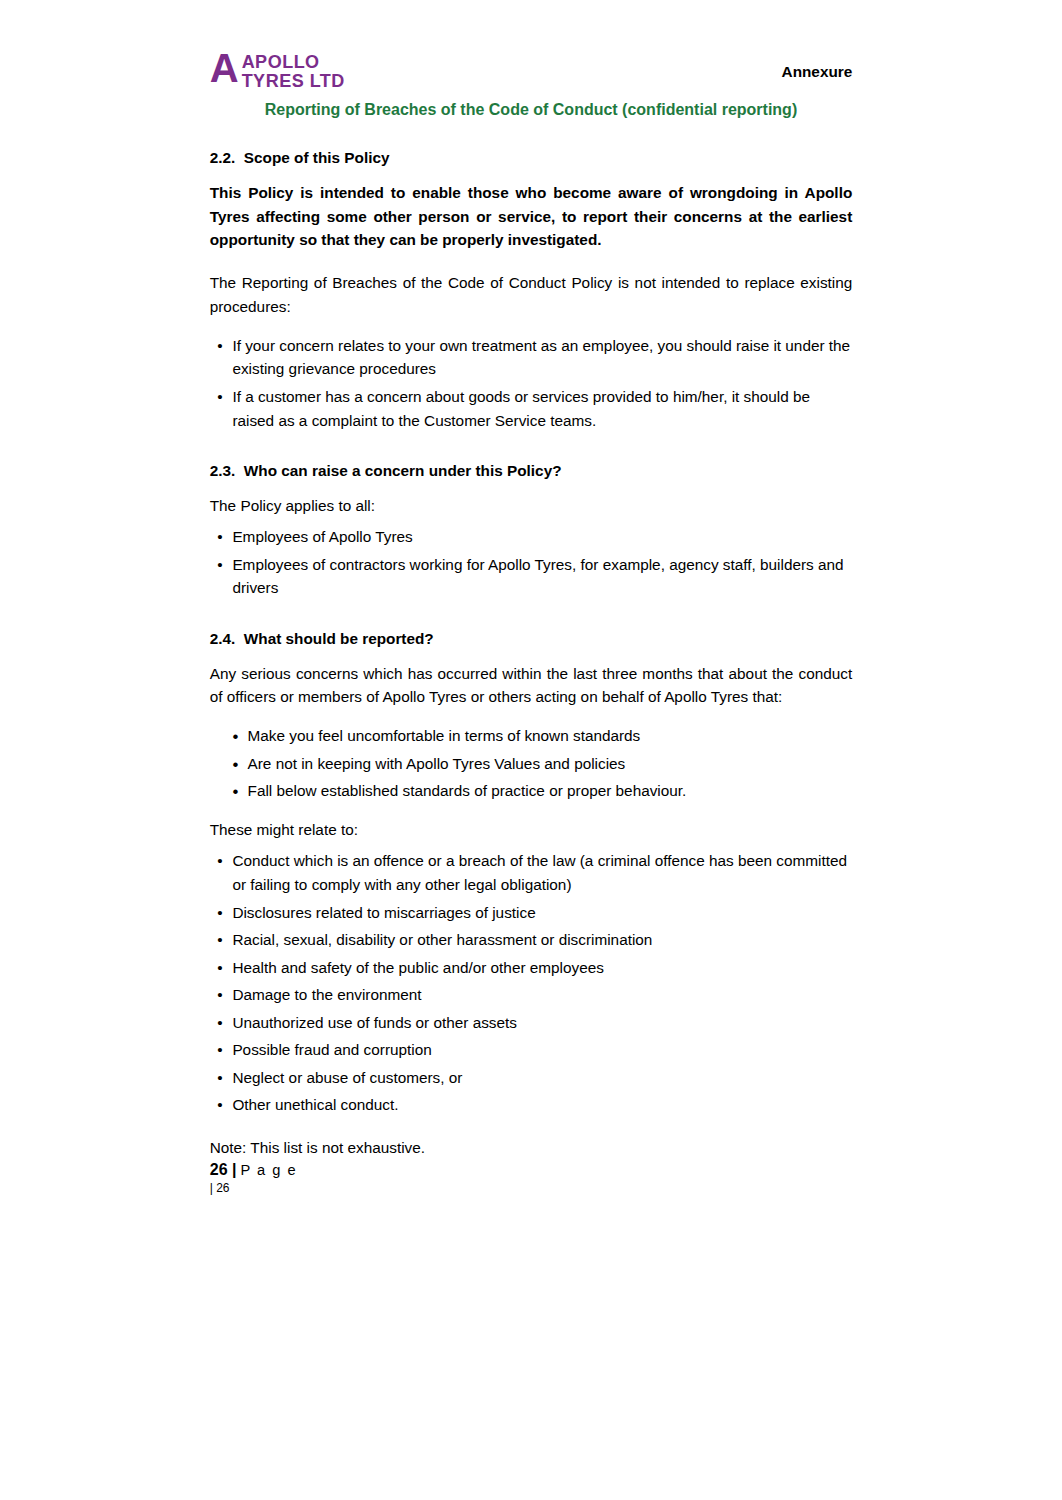A
APOLLO
TYRES LTD
Annexure
Reporting of Breaches of the Code of Conduct (confidential reporting)
2.2. Scope of this Policy
This Policy is intended to enable those who become aware of wrongdoing in Apollo Tyres affecting some other person or service, to report their concerns at the earliest opportunity so that they can be properly investigated.
The Reporting of Breaches of the Code of Conduct Policy is not intended to replace existing procedures:
If your concern relates to your own treatment as an employee, you should raise it under the existing grievance procedures
If a customer has a concern about goods or services provided to him/her, it should be raised as a complaint to the Customer Service teams.
2.3. Who can raise a concern under this Policy?
The Policy applies to all:
Employees of Apollo Tyres
Employees of contractors working for Apollo Tyres, for example, agency staff, builders and drivers
2.4. What should be reported?
Any serious concerns which has occurred within the last three months that about the conduct of officers or members of Apollo Tyres or others acting on behalf of Apollo Tyres that:
Make you feel uncomfortable in terms of known standards
Are not in keeping with Apollo Tyres Values and policies
Fall below established standards of practice or proper behaviour.
These might relate to:
Conduct which is an offence or a breach of the law (a criminal offence has been committed or failing to comply with any other legal obligation)
Disclosures related to miscarriages of justice
Racial, sexual, disability or other harassment or discrimination
Health and safety of the public and/or other employees
Damage to the environment
Unauthorized use of funds or other assets
Possible fraud and corruption
Neglect or abuse of customers, or
Other unethical conduct.
Note: This list is not exhaustive.
26 | P a g e
| 26